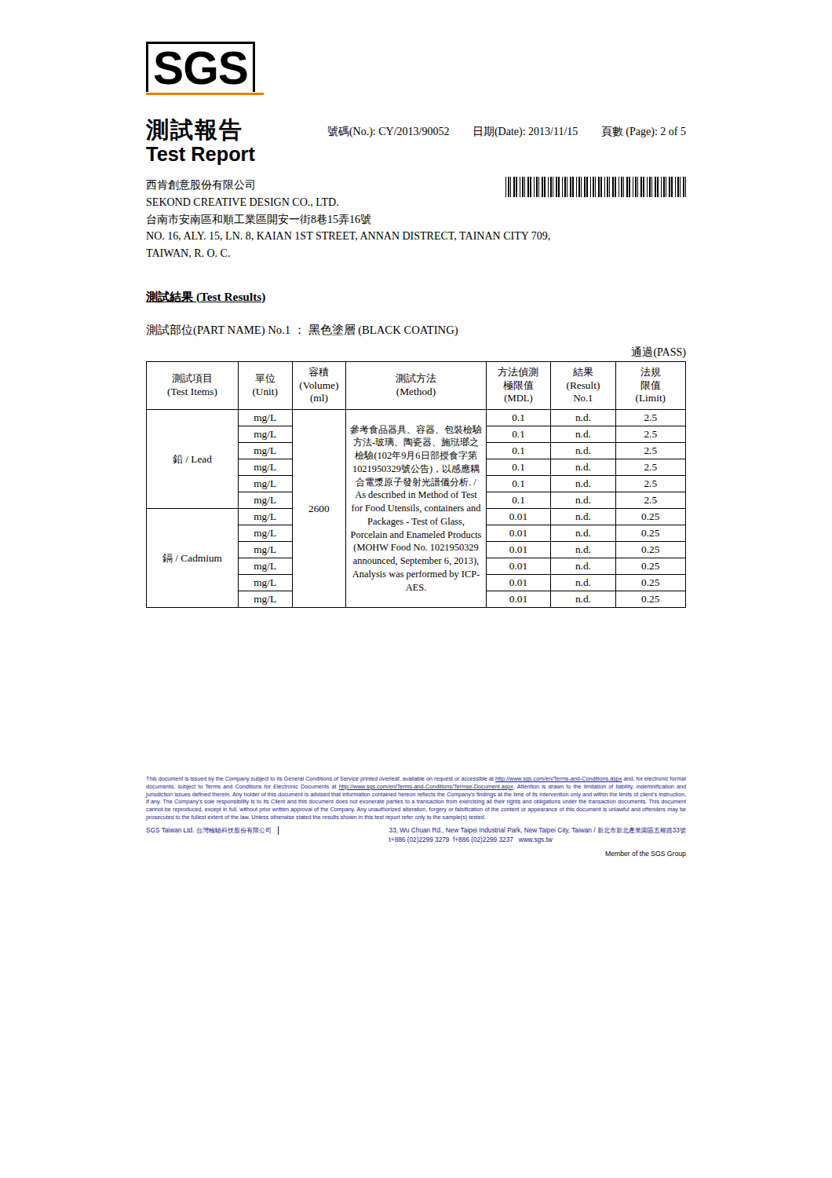SGS
測試報告
Test Report
號碼(No.): CY/2013/90052 日期(Date): 2013/11/15 頁數 (Page): 2 of 5
西肯創意股份有限公司
SEKOND CREATIVE DESIGN CO., LTD.
台南市安南區和順工業區開安一街8巷15弄16號
NO. 16, ALY. 15, LN. 8, KAIAN 1ST STREET, ANNAN DISTRECT, TAINAN CITY 709,
TAIWAN, R. O. C.
測試結果 (Test Results)
測試部位(PART NAME) No.1 ： 黑色塗層 (BLACK COATING)
通過(PASS)
| 測試項目 (Test Items) | 單位 (Unit) | 容積 (Volume) (ml) | 測試方法 (Method) | 方法偵測 極限值 (MDL) | 結果 (Result) No.1 | 法規 限值 (Limit) |
| --- | --- | --- | --- | --- | --- | --- |
| 鉛 / Lead | mg/L | 2600 | 參考食品器具、容器、包裝檢驗方法-玻璃、陶瓷器、施琺瑯之檢驗(102年9月6日部授食字第1021950329號公告)，以感應耦合電漿原子發射光譜儀分析. / As described in Method of Test for Food Utensils, containers and Packages - Test of Glass, Porcelain and Enameled Products (MOHW Food No. 1021950329 announced, September 6, 2013), Analysis was performed by ICP-AES. | 0.1 | n.d. | 2.5 |
| mg/L | 0.1 | n.d. | 2.5 |
| mg/L | 0.1 | n.d. | 2.5 |
| mg/L | 0.1 | n.d. | 2.5 |
| mg/L | 0.1 | n.d. | 2.5 |
| mg/L | 0.1 | n.d. | 2.5 |
| 鎘 / Cadmium | mg/L | 0.01 | n.d. | 0.25 |
| mg/L | 0.01 | n.d. | 0.25 |
| mg/L | 0.01 | n.d. | 0.25 |
| mg/L | 0.01 | n.d. | 0.25 |
| mg/L | 0.01 | n.d. | 0.25 |
| mg/L | 0.01 | n.d. | 0.25 |
This document is issued by the Company subject to its General Conditions of Service printed overleaf, available on request or accessible at http://www.sgs.com/en/Terms-and-Conditions.aspx and, for electronic format documents, subject to Terms and Conditions for Electronic Documents at http://www.sgs.com/en/Terms-and-Conditions/Termse-Document.aspx. Attention is drawn to the limitation of liability, indemnification and jurisdiction issues defined therein. Any holder of this document is advised that information contained hereon reflects the Company's findings at the time of its intervention only and within the limits of client's instruction, if any. The Company's sole responsibility is to its Client and this document does not exonerate parties to a transaction from exercising all their rights and obligations under the transaction documents. This document cannot be reproduced, except in full, without prior written approval of the Company. Any unauthorized alteration, forgery or falsification of the content or appearance of this document is unlawful and offenders may be prosecuted to the fullest extent of the law. Unless otherwise stated the results shown in this test report refer only to the sample(s) tested.
SGS Taiwan Ltd. 台灣檢驗科技股份有限公司
33, Wu Chuan Rd., New Taipei Industrial Park, New Taipei City, Taiwan / 新北市新北產業園區五權路33號
t+886 (02)2299 3279 f+886 (02)2299 3237 www.sgs.tw
Member of the SGS Group